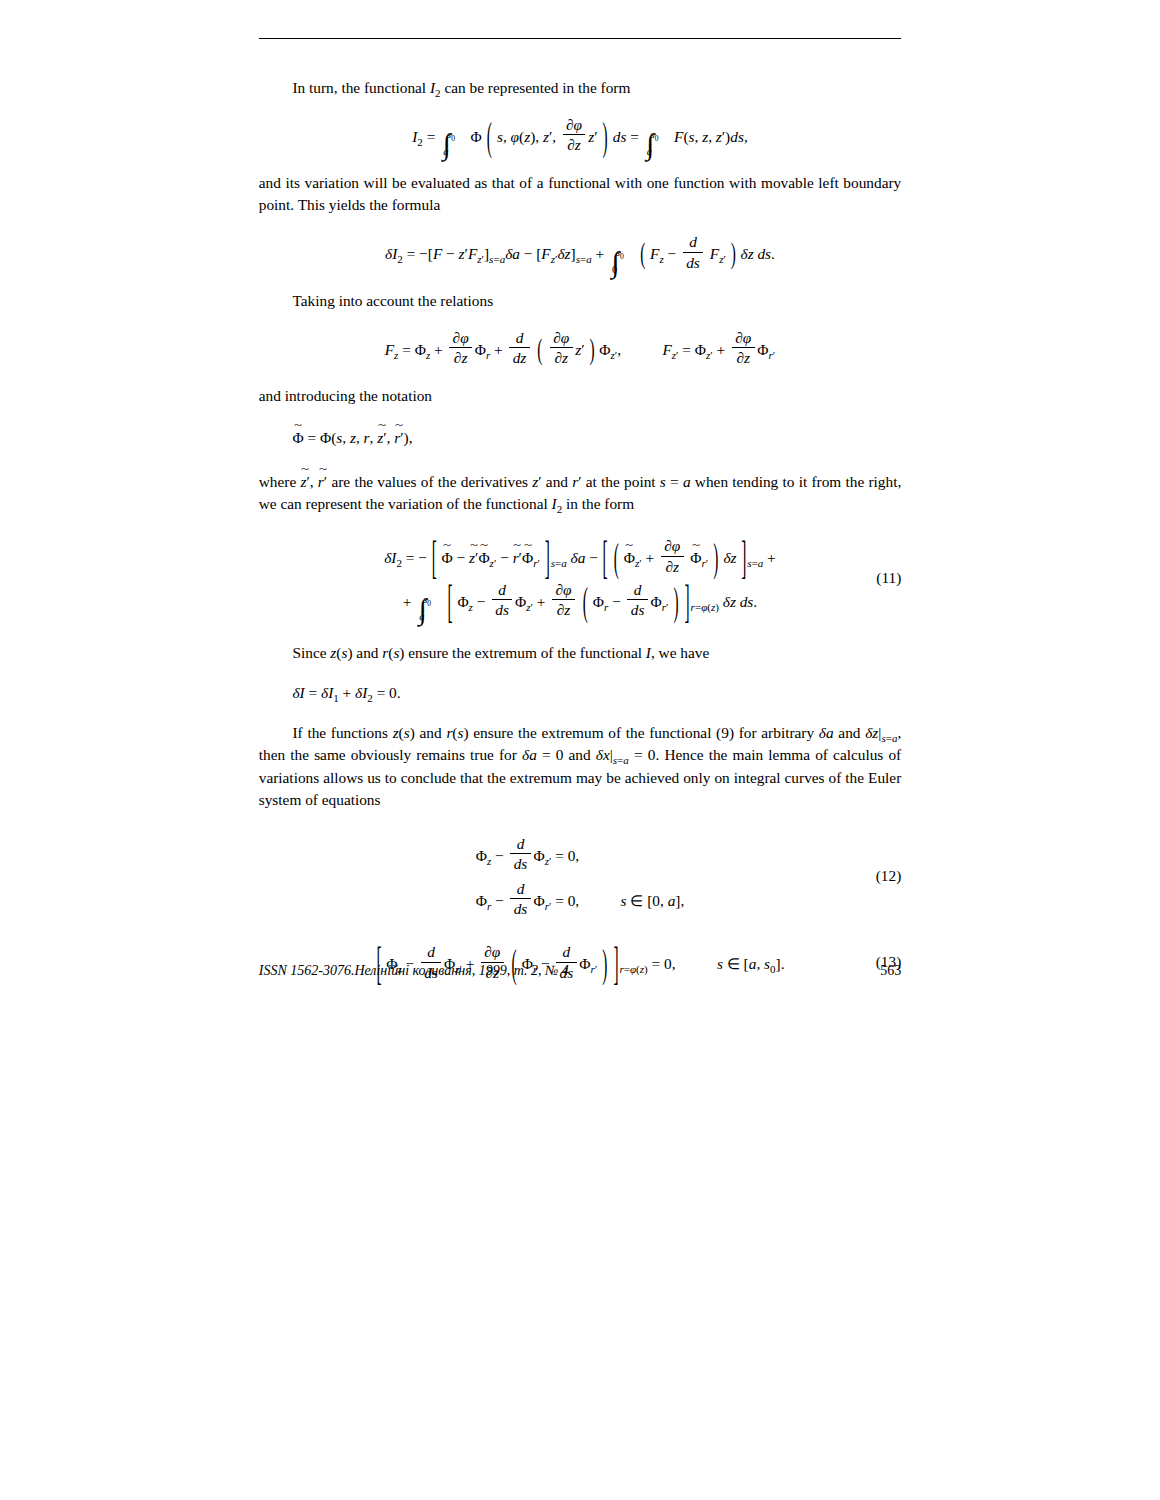In turn, the functional I2 can be represented in the form
I2 = ∫s0 a Φ ( s, φ(z), z′, ∂φ∂z z′ ) ds = ∫s0 a F(s, z, z′)ds,
and its variation will be evaluated as that of a functional with one function with movable left boundary point. This yields the formula
δI2 = −[F − z′Fz′]s=aδa − [Fz′δz]s=a + ∫s00 ( Fz − dds Fz′ ) δz ds.
Taking into account the relations
Fz = Φz + ∂φ∂z Φr + ddz ( ∂φ∂z z′ ) Φz′, Fz′ = Φz′ + ∂φ∂z Φr′
and introducing the notation
Φ = Φ(s, z, r, z′, r′),
where z′, r′ are the values of the derivatives z′ and r′ at the point s = a when tending to it from the right, we can represent the variation of the functional I2 in the form
(11) δI2 = − [ Φ − z′Φz′ − r′Φr′ ]s=a δa − [ ( Φz′ + ∂φ∂z Φr′ ) δz ]s=a + + ∫s0 a [ Φz − dds Φz′ + ∂φ∂z ( Φr − dds Φr′ ) ]r=φ(z) δz ds.
Since z(s) and r(s) ensure the extremum of the functional I, we have
δI = δI1 + δI2 = 0.
If the functions z(s) and r(s) ensure the extremum of the functional (9) for arbitrary δa and δz|s=a, then the same obviously remains true for δa = 0 and δx|s=a = 0. Hence the main lemma of calculus of variations allows us to conclude that the extremum may be achieved only on integral curves of the Euler system of equations
(12) Φz − dds Φz′ = 0, Φr − dds Φr′ = 0, s ∈ [0, a],
(13) [ Φz − dds Φz′ + ∂φ∂z ( Φr − dds Φr′ ) ]r=φ(z) = 0, s ∈ [a, s0].
ISSN 1562-3076.Нелінійні коливання, 1999, т. 2, № 4 563